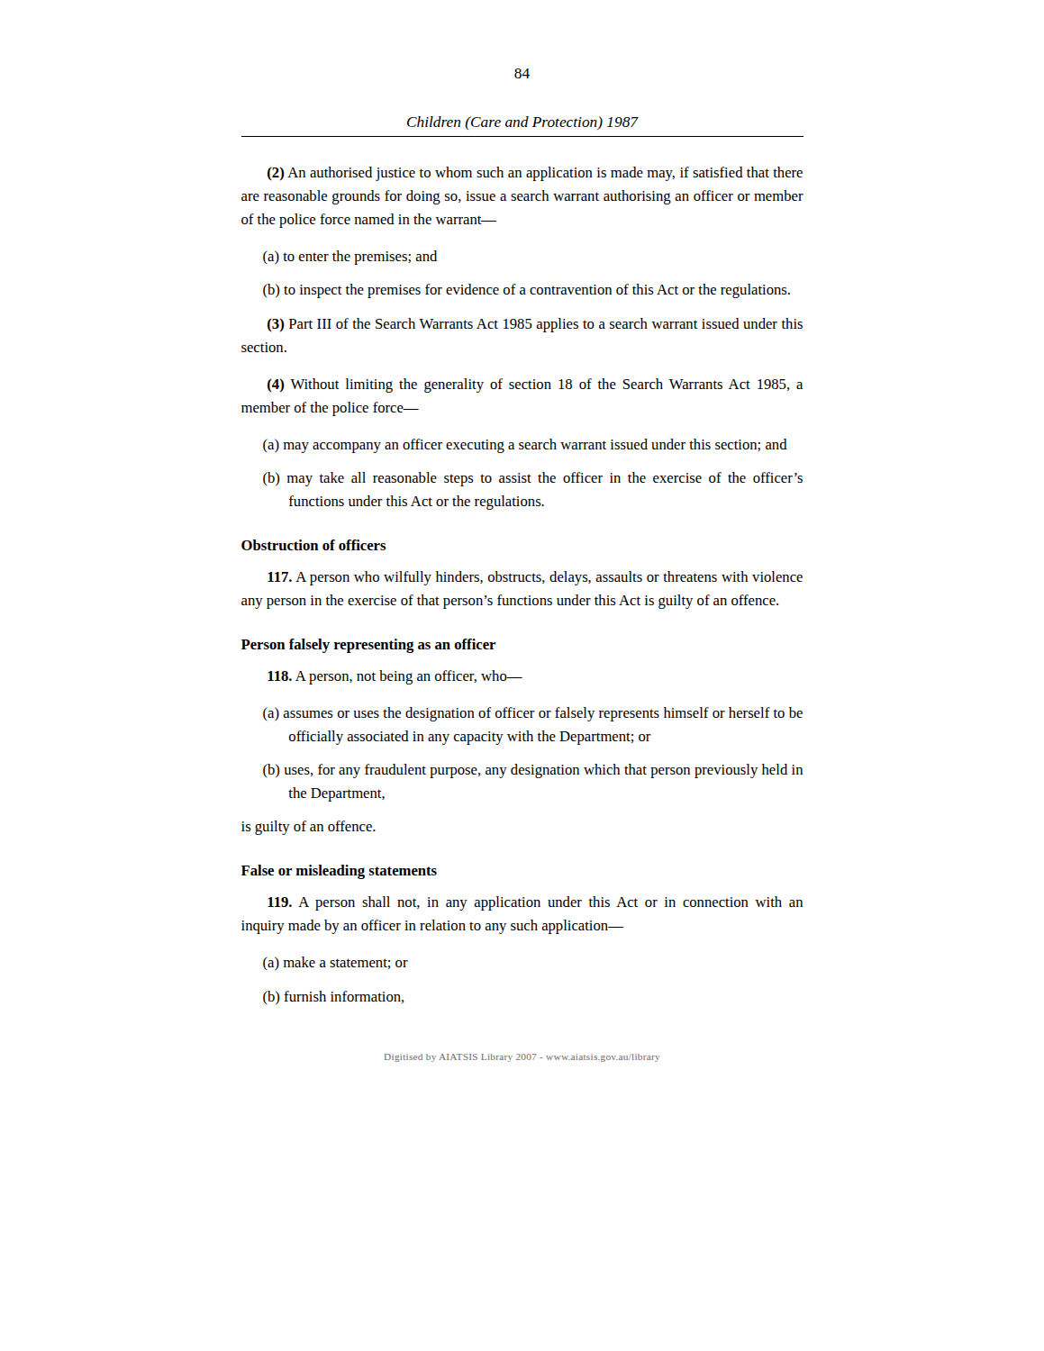84
Children (Care and Protection) 1987
(2) An authorised justice to whom such an application is made may, if satisfied that there are reasonable grounds for doing so, issue a search warrant authorising an officer or member of the police force named in the warrant—
(a) to enter the premises; and
(b) to inspect the premises for evidence of a contravention of this Act or the regulations.
(3) Part III of the Search Warrants Act 1985 applies to a search warrant issued under this section.
(4) Without limiting the generality of section 18 of the Search Warrants Act 1985, a member of the police force—
(a) may accompany an officer executing a search warrant issued under this section; and
(b) may take all reasonable steps to assist the officer in the exercise of the officer’s functions under this Act or the regulations.
Obstruction of officers
117. A person who wilfully hinders, obstructs, delays, assaults or threatens with violence any person in the exercise of that person’s functions under this Act is guilty of an offence.
Person falsely representing as an officer
118. A person, not being an officer, who—
(a) assumes or uses the designation of officer or falsely represents himself or herself to be officially associated in any capacity with the Department; or
(b) uses, for any fraudulent purpose, any designation which that person previously held in the Department,
is guilty of an offence.
False or misleading statements
119. A person shall not, in any application under this Act or in connection with an inquiry made by an officer in relation to any such application—
(a) make a statement; or
(b) furnish information,
Digitised by AIATSIS Library 2007 - www.aiatsis.gov.au/library